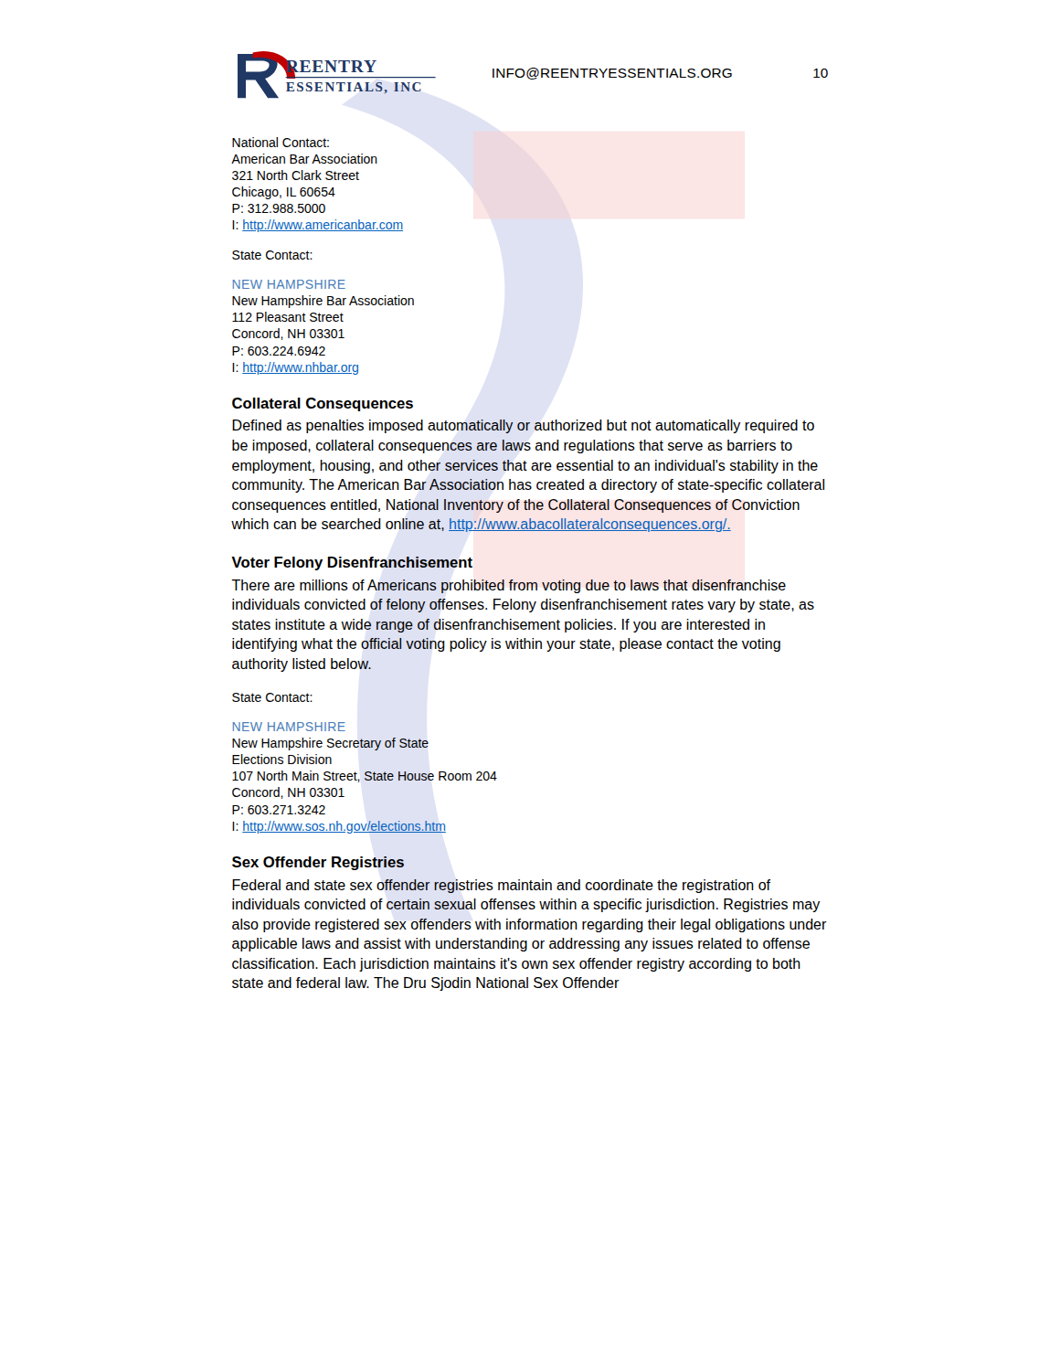REENTRY ESSENTIALS, INC
INFO@REENTRYESSENTIALS.ORG
10
National Contact:
American Bar Association
321 North Clark Street
Chicago, IL 60654
P: 312.988.5000
I: http://www.americanbar.com
State Contact:
NEW HAMPSHIRE
New Hampshire Bar Association
112 Pleasant Street
Concord, NH 03301
P: 603.224.6942
I: http://www.nhbar.org
Collateral Consequences
Defined as penalties imposed automatically or authorized but not automatically required to be imposed, collateral consequences are laws and regulations that serve as barriers to employment, housing, and other services that are essential to an individual's stability in the community. The American Bar Association has created a directory of state-specific collateral consequences entitled, National Inventory of the Collateral Consequences of Conviction which can be searched online at, http://www.abacollateralconsequences.org/.
Voter Felony Disenfranchisement
There are millions of Americans prohibited from voting due to laws that disenfranchise individuals convicted of felony offenses. Felony disenfranchisement rates vary by state, as states institute a wide range of disenfranchisement policies. If you are interested in identifying what the official voting policy is within your state, please contact the voting authority listed below.
State Contact:
NEW HAMPSHIRE
New Hampshire Secretary of State
Elections Division
107 North Main Street, State House Room 204
Concord, NH 03301
P: 603.271.3242
I: http://www.sos.nh.gov/elections.htm
Sex Offender Registries
Federal and state sex offender registries maintain and coordinate the registration of individuals convicted of certain sexual offenses within a specific jurisdiction. Registries may also provide registered sex offenders with information regarding their legal obligations under applicable laws and assist with understanding or addressing any issues related to offense classification. Each jurisdiction maintains it's own sex offender registry according to both state and federal law. The Dru Sjodin National Sex Offender